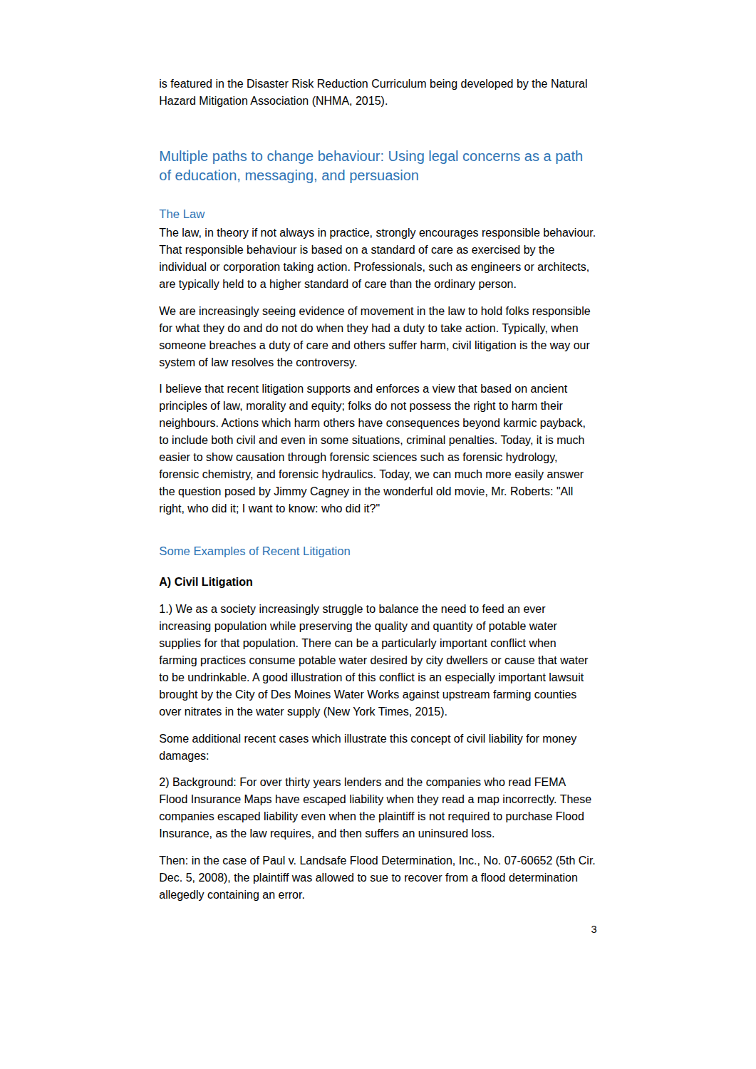is featured in the Disaster Risk Reduction Curriculum being developed by the Natural Hazard Mitigation Association (NHMA, 2015).
Multiple paths to change behaviour: Using legal concerns as a path of education, messaging, and persuasion
The Law
The law, in theory if not always in practice, strongly encourages responsible behaviour. That responsible behaviour is based on a standard of care as exercised by the individual or corporation taking action. Professionals, such as engineers or architects, are typically held to a higher standard of care than the ordinary person.
We are increasingly seeing evidence of movement in the law to hold folks responsible for what they do and do not do when they had a duty to take action. Typically, when someone breaches a duty of care and others suffer harm, civil litigation is the way our system of law resolves the controversy.
I believe that recent litigation supports and enforces a view that based on ancient principles of law, morality and equity; folks do not possess the right to harm their neighbours. Actions which harm others have consequences beyond karmic payback, to include both civil and even in some situations, criminal penalties. Today, it is much easier to show causation through forensic sciences such as forensic hydrology, forensic chemistry, and forensic hydraulics. Today, we can much more easily answer the question posed by Jimmy Cagney in the wonderful old movie, Mr. Roberts: "All right, who did it; I want to know: who did it?"
Some Examples of Recent Litigation
A) Civil Litigation
1.) We as a society increasingly struggle to balance the need to feed an ever increasing population while preserving the quality and quantity of potable water supplies for that population. There can be a particularly important conflict when farming practices consume potable water desired by city dwellers or cause that water to be undrinkable. A good illustration of this conflict is an especially important lawsuit brought by the City of Des Moines Water Works against upstream farming counties over nitrates in the water supply (New York Times, 2015).
Some additional recent cases which illustrate this concept of civil liability for money damages:
2) Background: For over thirty years lenders and the companies who read FEMA Flood Insurance Maps have escaped liability when they read a map incorrectly. These companies escaped liability even when the plaintiff is not required to purchase Flood Insurance, as the law requires, and then suffers an uninsured loss.
Then: in the case of Paul v. Landsafe Flood Determination, Inc., No. 07-60652 (5th Cir. Dec. 5, 2008), the plaintiff was allowed to sue to recover from a flood determination allegedly containing an error.
3